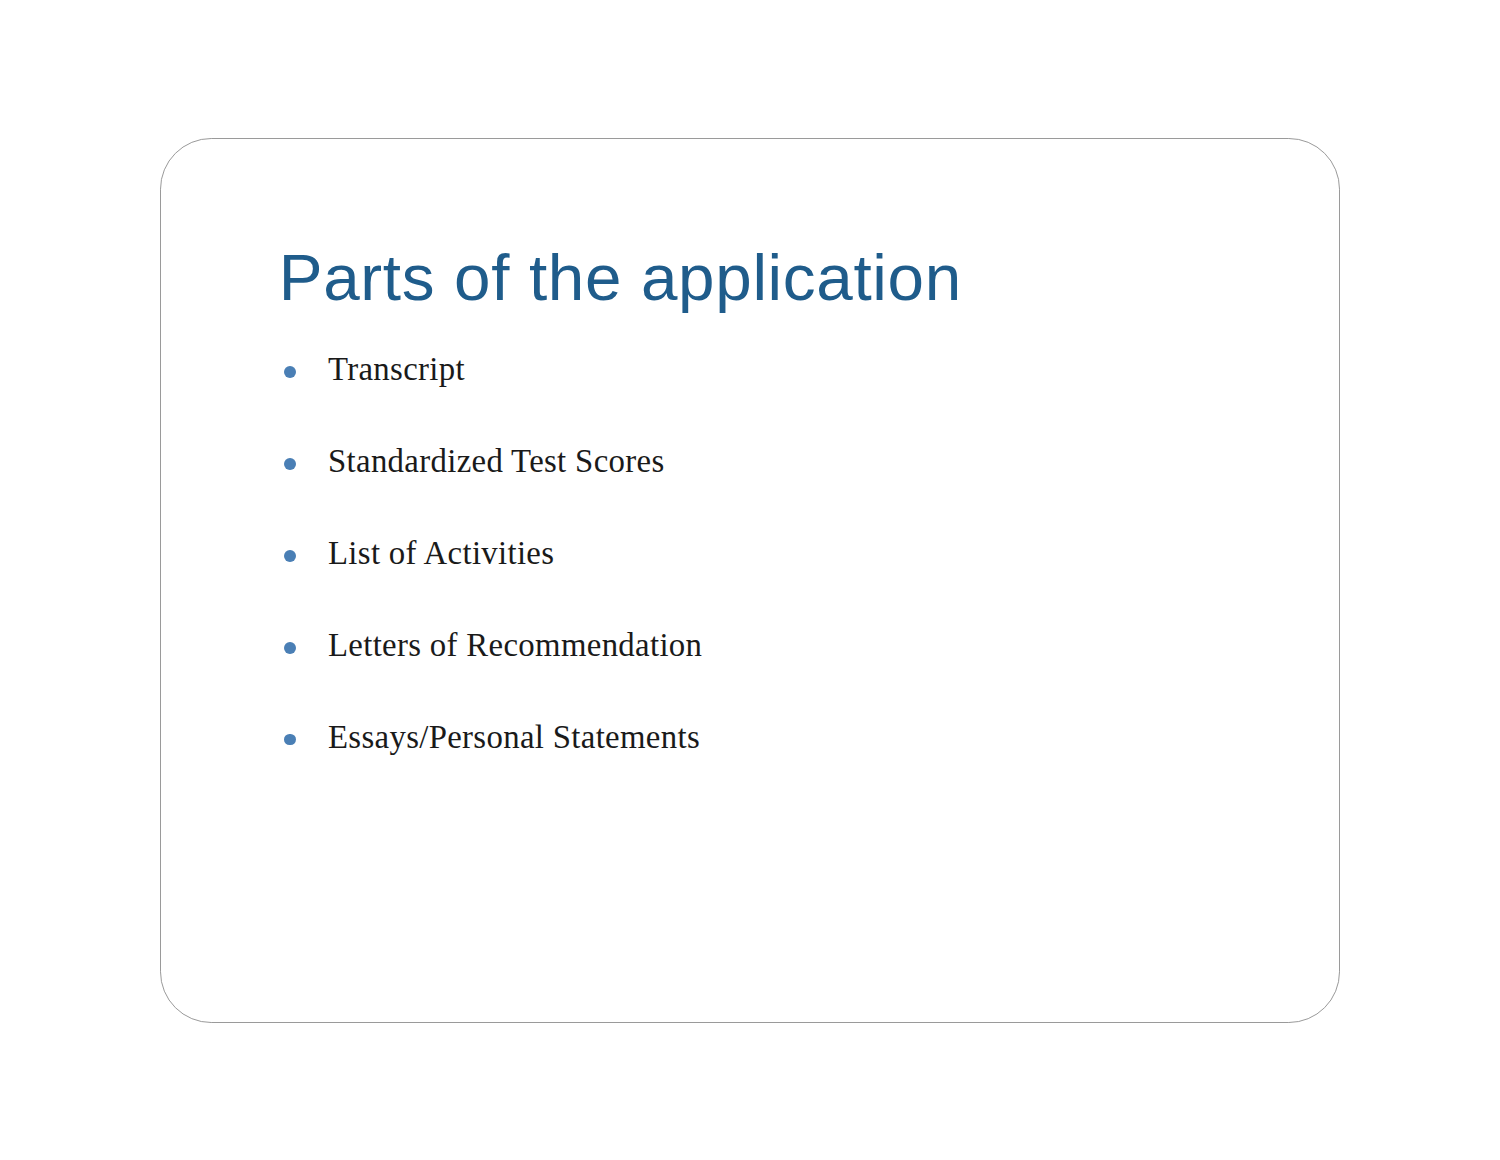Parts of the application
Transcript
Standardized Test Scores
List of Activities
Letters of Recommendation
Essays/Personal Statements